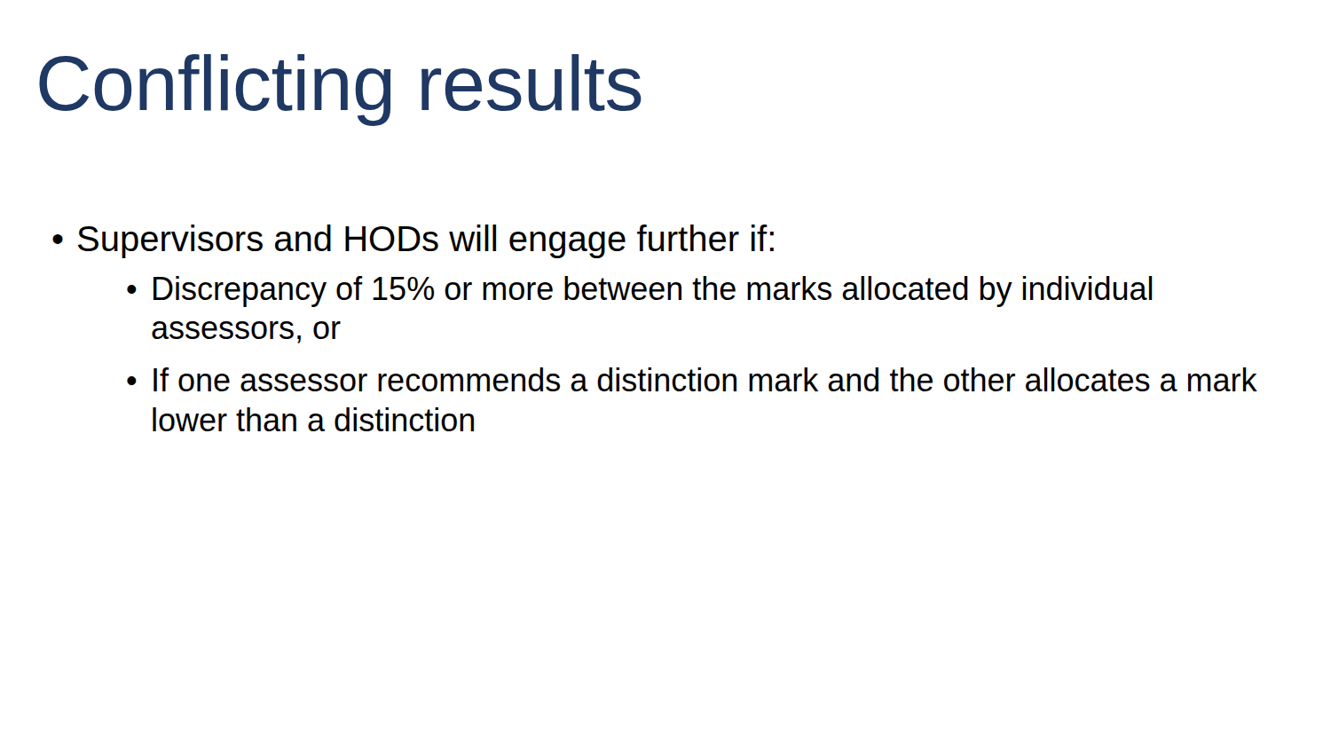Conflicting results
Supervisors and HODs will engage further if:
Discrepancy of 15% or more between the marks allocated by individual assessors, or
If one assessor recommends a distinction mark and the other allocates a mark lower than a distinction